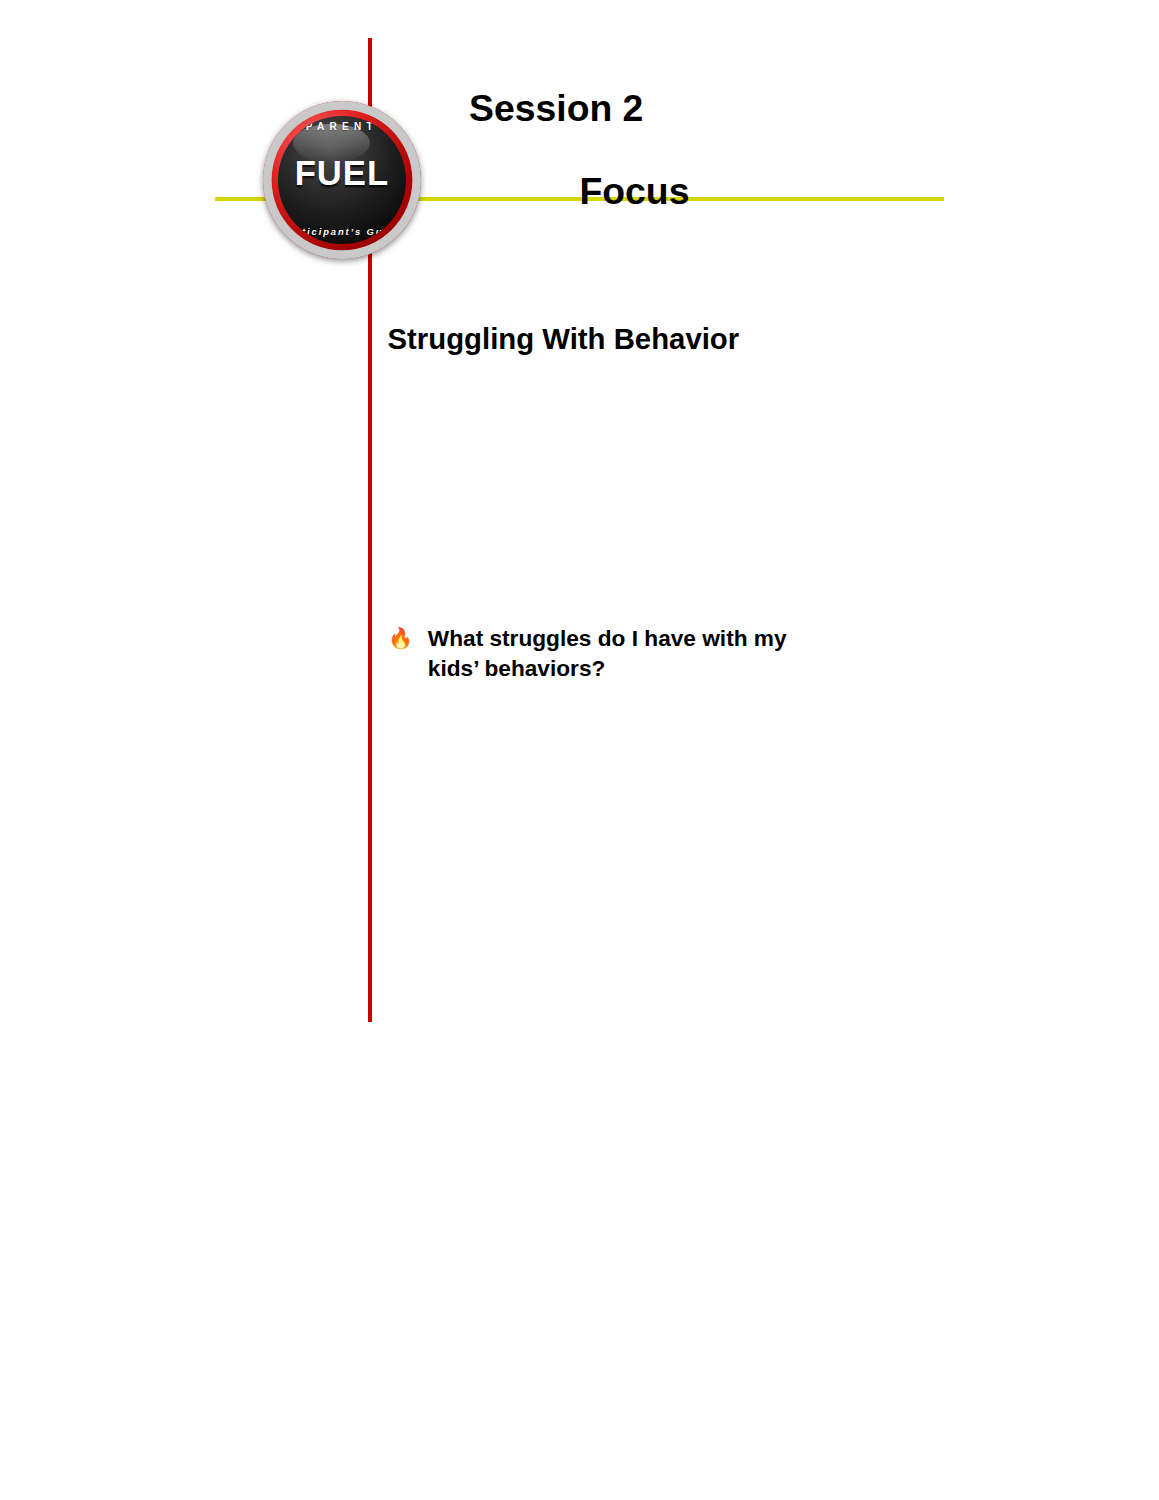PARENT
FUEL
Participant’s Guide
Session 2
Focus
Struggling With Behavior
🔥 What struggles do I have with my kids’ behaviors?